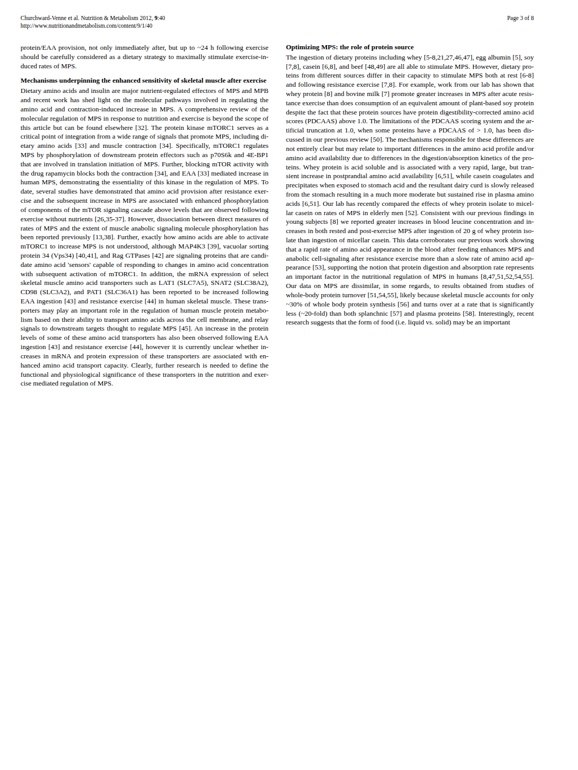Churchward-Venne et al. Nutrition & Metabolism 2012, 9:40
http://www.nutritionandmetabolism.com/content/9/1/40
Page 3 of 8
protein/EAA provision, not only immediately after, but up to ~24 h following exercise should be carefully considered as a dietary strategy to maximally stimulate exercise-induced rates of MPS.
Mechanisms underpinning the enhanced sensitivity of skeletal muscle after exercise
Dietary amino acids and insulin are major nutrient-regulated effectors of MPS and MPB and recent work has shed light on the molecular pathways involved in regulating the amino acid and contraction-induced increase in MPS. A comprehensive review of the molecular regulation of MPS in response to nutrition and exercise is beyond the scope of this article but can be found elsewhere [32]. The protein kinase mTORC1 serves as a critical point of integration from a wide range of signals that promote MPS, including dietary amino acids [33] and muscle contraction [34]. Specifically, mTORC1 regulates MPS by phosphorylation of downstream protein effectors such as p70S6k and 4E-BP1 that are involved in translation initiation of MPS. Further, blocking mTOR activity with the drug rapamycin blocks both the contraction [34], and EAA [33] mediated increase in human MPS, demonstrating the essentiality of this kinase in the regulation of MPS. To date, several studies have demonstrated that amino acid provision after resistance exercise and the subsequent increase in MPS are associated with enhanced phosphorylation of components of the mTOR signaling cascade above levels that are observed following exercise without nutrients [26,35-37]. However, dissociation between direct measures of rates of MPS and the extent of muscle anabolic signaling molecule phosphorylation has been reported previously [13,38]. Further, exactly how amino acids are able to activate mTORC1 to increase MPS is not understood, although MAP4K3 [39], vacuolar sorting protein 34 (Vps34) [40,41], and Rag GTPases [42] are signaling proteins that are candidate amino acid 'sensors' capable of responding to changes in amino acid concentration with subsequent activation of mTORC1. In addition, the mRNA expression of select skeletal muscle amino acid transporters such as LAT1 (SLC7A5), SNAT2 (SLC38A2), CD98 (SLC3A2), and PAT1 (SLC36A1) has been reported to be increased following EAA ingestion [43] and resistance exercise [44] in human skeletal muscle. These transporters may play an important role in the regulation of human muscle protein metabolism based on their ability to transport amino acids across the cell membrane, and relay signals to downstream targets thought to regulate MPS [45]. An increase in the protein levels of some of these amino acid transporters has also been observed following EAA ingestion [43] and resistance exercise [44], however it is currently unclear whether increases in mRNA and protein expression of these transporters are associated with enhanced amino acid transport capacity. Clearly, further research is needed to define the functional and physiological significance of these transporters in the nutrition and exercise mediated regulation of MPS.
Optimizing MPS: the role of protein source
The ingestion of dietary proteins including whey [5-8,21,27,46,47], egg albumin [5], soy [7,8], casein [6,8], and beef [48,49] are all able to stimulate MPS. However, dietary proteins from different sources differ in their capacity to stimulate MPS both at rest [6-8] and following resistance exercise [7,8]. For example, work from our lab has shown that whey protein [8] and bovine milk [7] promote greater increases in MPS after acute resistance exercise than does consumption of an equivalent amount of plant-based soy protein despite the fact that these protein sources have protein digestibility-corrected amino acid scores (PDCAAS) above 1.0. The limitations of the PDCAAS scoring system and the artificial truncation at 1.0, when some proteins have a PDCAAS of > 1.0, has been discussed in our previous review [50]. The mechanisms responsible for these differences are not entirely clear but may relate to important differences in the amino acid profile and/or amino acid availability due to differences in the digestion/absorption kinetics of the proteins. Whey protein is acid soluble and is associated with a very rapid, large, but transient increase in postprandial amino acid availability [6,51], while casein coagulates and precipitates when exposed to stomach acid and the resultant dairy curd is slowly released from the stomach resulting in a much more moderate but sustained rise in plasma amino acids [6,51]. Our lab has recently compared the effects of whey protein isolate to micellar casein on rates of MPS in elderly men [52]. Consistent with our previous findings in young subjects [8] we reported greater increases in blood leucine concentration and increases in both rested and post-exercise MPS after ingestion of 20 g of whey protein isolate than ingestion of micellar casein. This data corroborates our previous work showing that a rapid rate of amino acid appearance in the blood after feeding enhances MPS and anabolic cell-signaling after resistance exercise more than a slow rate of amino acid appearance [53], supporting the notion that protein digestion and absorption rate represents an important factor in the nutritional regulation of MPS in humans [8,47,51,52,54,55]. Our data on MPS are dissimilar, in some regards, to results obtained from studies of whole-body protein turnover [51,54,55], likely because skeletal muscle accounts for only ~30% of whole body protein synthesis [56] and turns over at a rate that is significantly less (~20-fold) than both splanchnic [57] and plasma proteins [58]. Interestingly, recent research suggests that the form of food (i.e. liquid vs. solid) may be an important